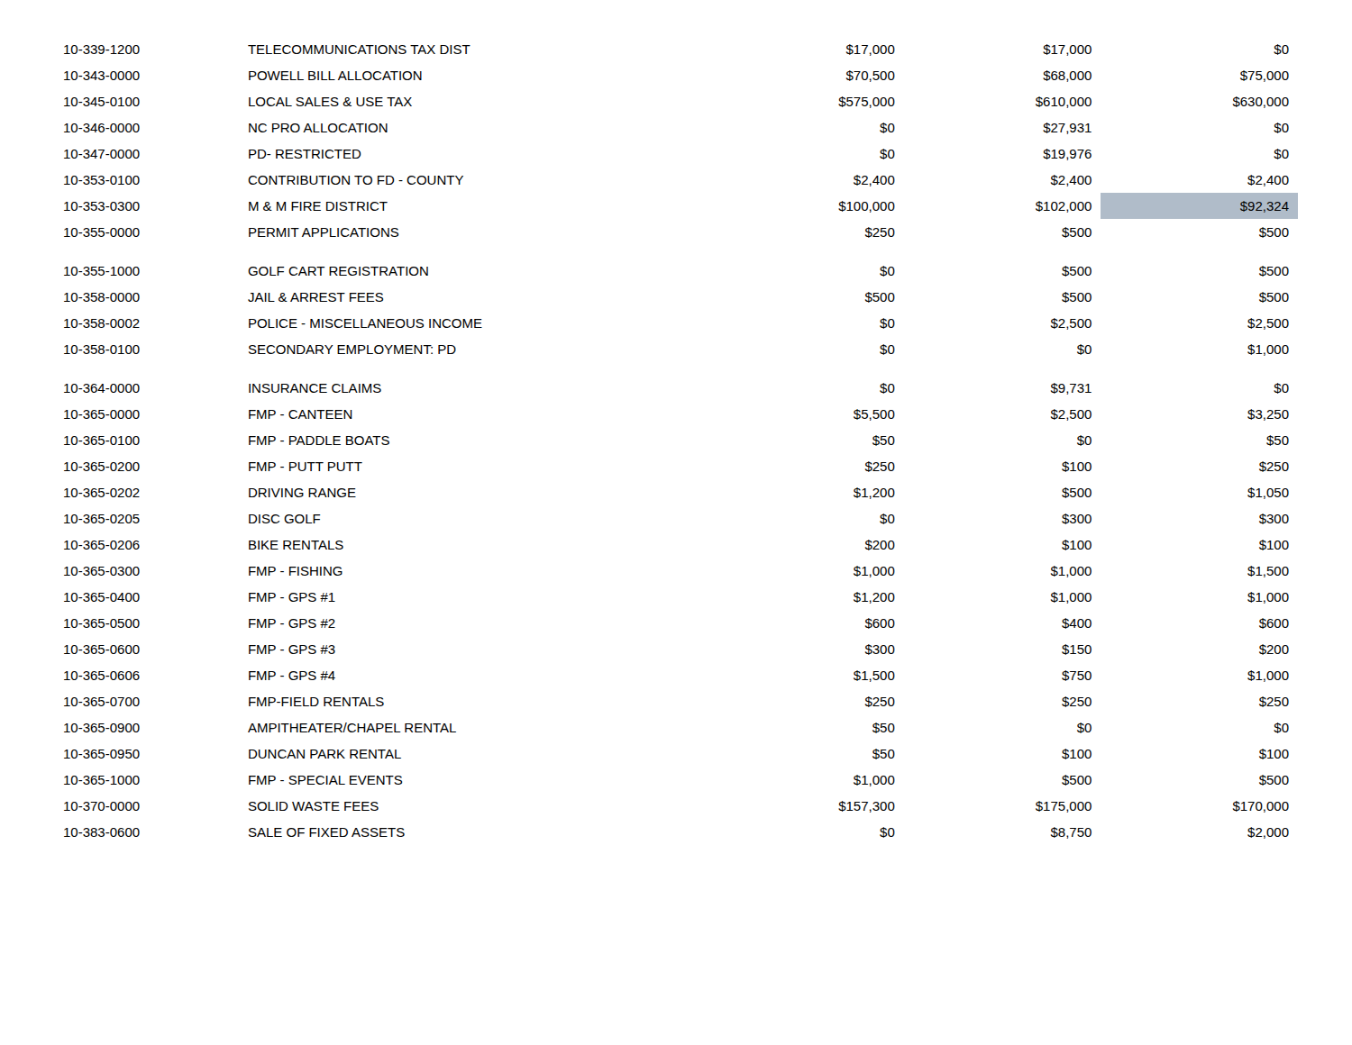| 10-339-1200 | TELECOMMUNICATIONS TAX DIST | $17,000 | $17,000 | $0 |
| 10-343-0000 | POWELL BILL ALLOCATION | $70,500 | $68,000 | $75,000 |
| 10-345-0100 | LOCAL SALES & USE TAX | $575,000 | $610,000 | $630,000 |
| 10-346-0000 | NC PRO ALLOCATION | $0 | $27,931 | $0 |
| 10-347-0000 | PD- RESTRICTED | $0 | $19,976 | $0 |
| 10-353-0100 | CONTRIBUTION TO FD - COUNTY | $2,400 | $2,400 | $2,400 |
| 10-353-0300 | M & M FIRE DISTRICT | $100,000 | $102,000 | $92,324 |
| 10-355-0000 | PERMIT APPLICATIONS | $250 | $500 | $500 |
| 10-355-1000 | GOLF CART REGISTRATION | $0 | $500 | $500 |
| 10-358-0000 | JAIL & ARREST FEES | $500 | $500 | $500 |
| 10-358-0002 | POLICE - MISCELLANEOUS INCOME | $0 | $2,500 | $2,500 |
| 10-358-0100 | SECONDARY EMPLOYMENT: PD | $0 | $0 | $1,000 |
| 10-364-0000 | INSURANCE CLAIMS | $0 | $9,731 | $0 |
| 10-365-0000 | FMP - CANTEEN | $5,500 | $2,500 | $3,250 |
| 10-365-0100 | FMP - PADDLE BOATS | $50 | $0 | $50 |
| 10-365-0200 | FMP - PUTT PUTT | $250 | $100 | $250 |
| 10-365-0202 | DRIVING RANGE | $1,200 | $500 | $1,050 |
| 10-365-0205 | DISC GOLF | $0 | $300 | $300 |
| 10-365-0206 | BIKE RENTALS | $200 | $100 | $100 |
| 10-365-0300 | FMP - FISHING | $1,000 | $1,000 | $1,500 |
| 10-365-0400 | FMP - GPS #1 | $1,200 | $1,000 | $1,000 |
| 10-365-0500 | FMP - GPS #2 | $600 | $400 | $600 |
| 10-365-0600 | FMP - GPS #3 | $300 | $150 | $200 |
| 10-365-0606 | FMP - GPS #4 | $1,500 | $750 | $1,000 |
| 10-365-0700 | FMP-FIELD RENTALS | $250 | $250 | $250 |
| 10-365-0900 | AMPITHEATER/CHAPEL RENTAL | $50 | $0 | $0 |
| 10-365-0950 | DUNCAN PARK RENTAL | $50 | $100 | $100 |
| 10-365-1000 | FMP - SPECIAL EVENTS | $1,000 | $500 | $500 |
| 10-370-0000 | SOLID WASTE FEES | $157,300 | $175,000 | $170,000 |
| 10-383-0600 | SALE OF FIXED ASSETS | $0 | $8,750 | $2,000 |